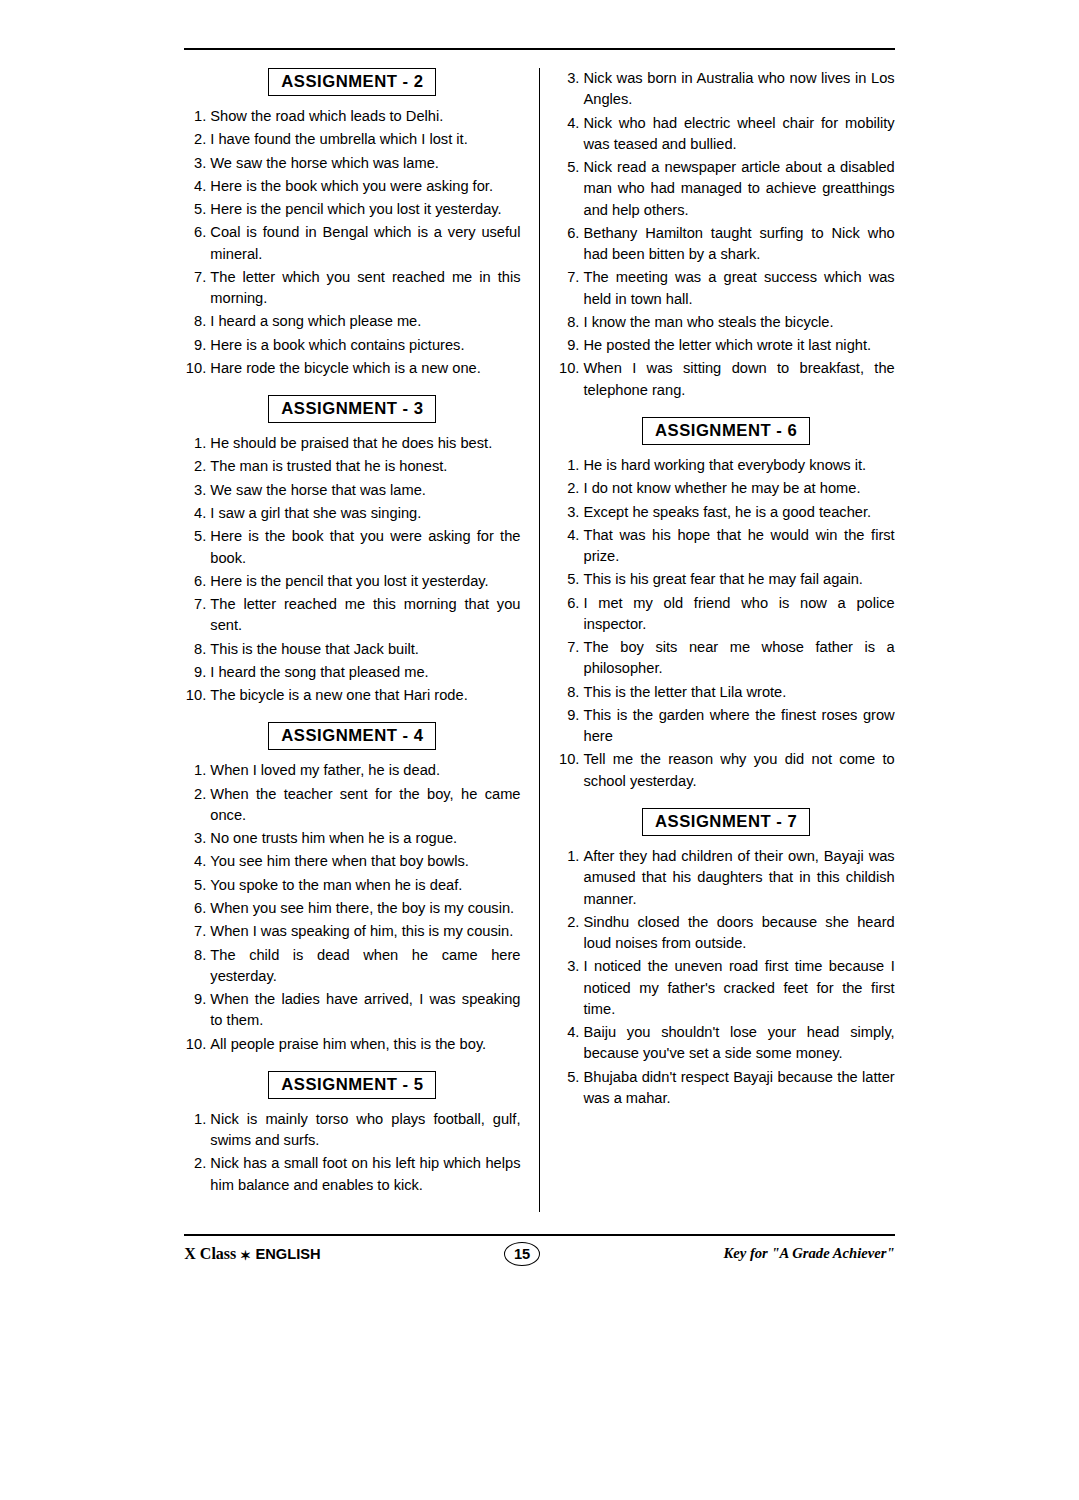ASSIGNMENT - 2
Show the road which leads to Delhi.
I have found the umbrella which I lost it.
We saw the horse which was lame.
Here is the book which you were asking for.
Here is the pencil which you lost it yesterday.
Coal is found in Bengal which is a very useful mineral.
The letter which you sent reached me in this morning.
I heard a song which please me.
Here is a book which contains pictures.
Hare rode the bicycle which is a new one.
ASSIGNMENT - 3
He should be praised that he does his best.
The man is trusted that he is honest.
We saw the horse that was lame.
I saw a girl that she was singing.
Here is the book that you were asking for the book.
Here is the pencil that you lost it yesterday.
The letter reached me this morning that you sent.
This is the house that Jack built.
I heard the song that pleased me.
The bicycle is a new one that Hari rode.
ASSIGNMENT - 4
When I loved my father, he is dead.
When the teacher sent for the boy, he came once.
No one trusts him when he is a rogue.
You see him there when that boy bowls.
You spoke to the man when he is deaf.
When you see him there, the boy is my cousin.
When I was speaking of him, this is my cousin.
The child is dead when he came here yesterday.
When the ladies have arrived, I was speaking to them.
All people praise him when, this is the boy.
ASSIGNMENT - 5
Nick is mainly torso who plays football, gulf, swims and surfs.
Nick has a small foot on his left hip which helps him balance and enables to kick.
Nick was born in Australia who now lives in Los Angles.
Nick who had electric wheel chair for mobility was teased and bullied.
Nick read a newspaper article about a disabled man who had managed to achieve greatthings and help others.
Bethany Hamilton taught surfing to Nick who had been bitten by a shark.
The meeting was a great success which was held in town hall.
I know the man who steals the bicycle.
He posted the letter which wrote it last night.
When I was sitting down to breakfast, the telephone rang.
ASSIGNMENT - 6
He is hard working that everybody knows it.
I do not know whether he may be at home.
Except he speaks fast, he is a good teacher.
That was his hope that he would win the first prize.
This is his great fear that he may fail again.
I met my old friend who is now a police inspector.
The boy sits near me whose father is a philosopher.
This is the letter that Lila wrote.
This is the garden where the finest roses grow here
Tell me the reason why you did not come to school yesterday.
ASSIGNMENT - 7
After they had children of their own, Bayaji was amused that his daughters that in this childish manner.
Sindhu closed the doors because she heard loud noises from outside.
I noticed the uneven road first time because I noticed my father's cracked feet for the first time.
Baiju you shouldn't lose your head simply, because you've set a side some money.
Bhujaba didn't respect Bayaji because the latter was a mahar.
X Class ✶ ENGLISH
15
Key for "A Grade Achiever"